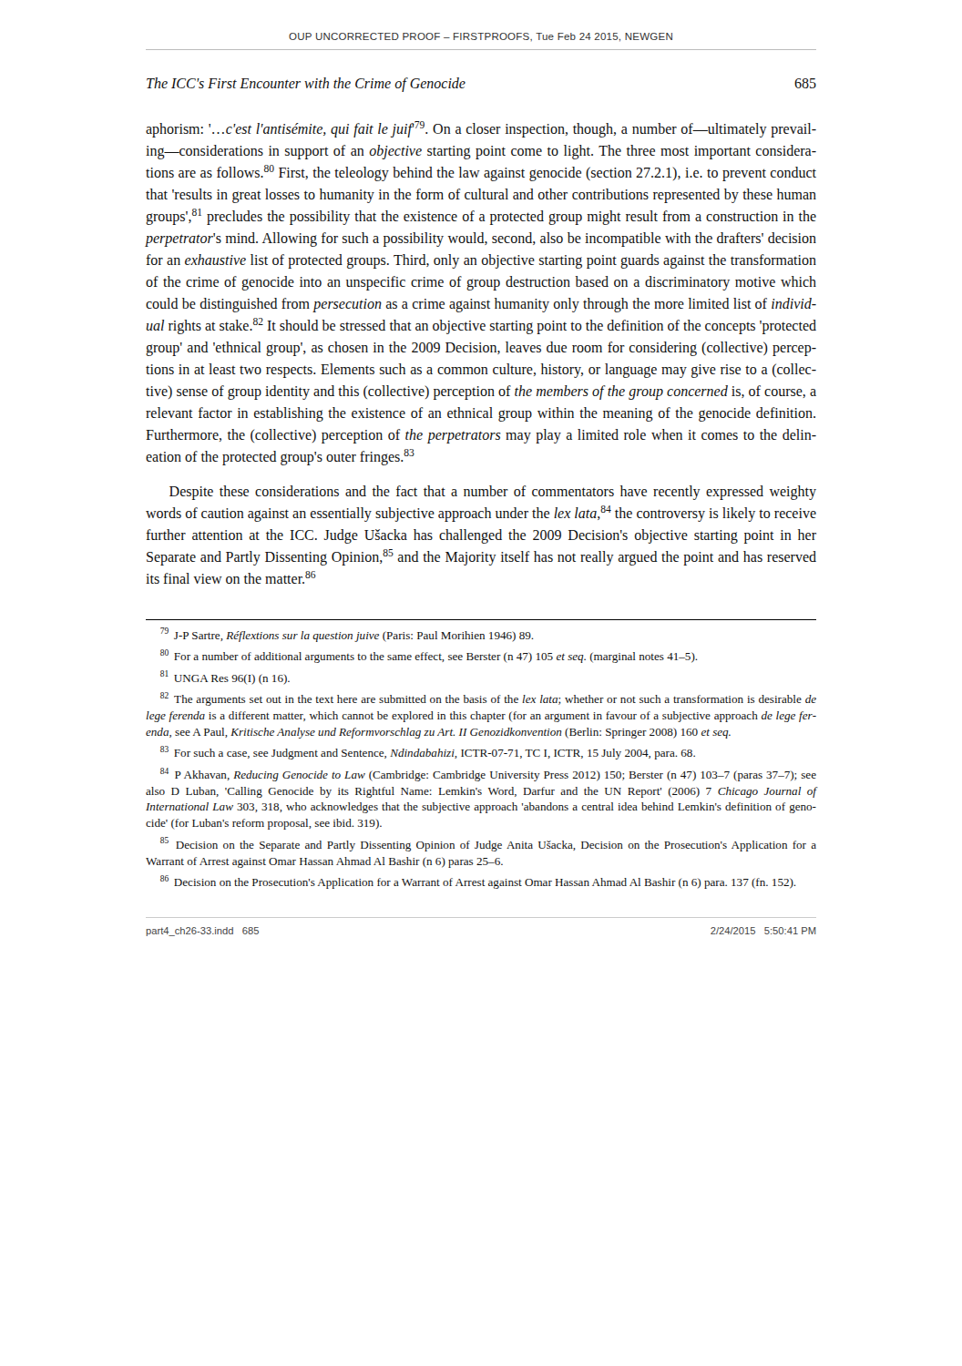OUP UNCORRECTED PROOF – FIRSTPROOFS, Tue Feb 24 2015, NEWGEN
The ICC's First Encounter with the Crime of Genocide 685
aphorism: '…c'est l'antisémite, qui fait le juif'79. On a closer inspection, though, a number of—ultimately prevailing—considerations in support of an objective starting point come to light. The three most important considerations are as follows.80 First, the teleology behind the law against genocide (section 27.2.1), i.e. to prevent conduct that 'results in great losses to humanity in the form of cultural and other contributions represented by these human groups',81 precludes the possibility that the existence of a protected group might result from a construction in the perpetrator's mind. Allowing for such a possibility would, second, also be incompatible with the drafters' decision for an exhaustive list of protected groups. Third, only an objective starting point guards against the transformation of the crime of genocide into an unspecific crime of group destruction based on a discriminatory motive which could be distinguished from persecution as a crime against humanity only through the more limited list of individual rights at stake.82 It should be stressed that an objective starting point to the definition of the concepts 'protected group' and 'ethnical group', as chosen in the 2009 Decision, leaves due room for considering (collective) perceptions in at least two respects. Elements such as a common culture, history, or language may give rise to a (collective) sense of group identity and this (collective) perception of the members of the group concerned is, of course, a relevant factor in establishing the existence of an ethnical group within the meaning of the genocide definition. Furthermore, the (collective) perception of the perpetrators may play a limited role when it comes to the delineation of the protected group's outer fringes.83
Despite these considerations and the fact that a number of commentators have recently expressed weighty words of caution against an essentially subjective approach under the lex lata,84 the controversy is likely to receive further attention at the ICC. Judge Ušacka has challenged the 2009 Decision's objective starting point in her Separate and Partly Dissenting Opinion,85 and the Majority itself has not really argued the point and has reserved its final view on the matter.86
79 J-P Sartre, Réflextions sur la question juive (Paris: Paul Morihien 1946) 89.
80 For a number of additional arguments to the same effect, see Berster (n 47) 105 et seq. (marginal notes 41–5).
81 UNGA Res 96(I) (n 16).
82 The arguments set out in the text here are submitted on the basis of the lex lata; whether or not such a transformation is desirable de lege ferenda is a different matter, which cannot be explored in this chapter (for an argument in favour of a subjective approach de lege ferenda, see A Paul, Kritische Analyse und Reformvorschlag zu Art. II Genozidkonvention (Berlin: Springer 2008) 160 et seq.
83 For such a case, see Judgment and Sentence, Ndindabahizi, ICTR-07-71, TC I, ICTR, 15 July 2004, para. 68.
84 P Akhavan, Reducing Genocide to Law (Cambridge: Cambridge University Press 2012) 150; Berster (n 47) 103–7 (paras 37–7); see also D Luban, 'Calling Genocide by its Rightful Name: Lemkin's Word, Darfur and the UN Report' (2006) 7 Chicago Journal of International Law 303, 318, who acknowledges that the subjective approach 'abandons a central idea behind Lemkin's definition of genocide' (for Luban's reform proposal, see ibid. 319).
85 Decision on the Separate and Partly Dissenting Opinion of Judge Anita Ušacka, Decision on the Prosecution's Application for a Warrant of Arrest against Omar Hassan Ahmad Al Bashir (n 6) paras 25–6.
86 Decision on the Prosecution's Application for a Warrant of Arrest against Omar Hassan Ahmad Al Bashir (n 6) para. 137 (fn. 152).
part4_ch26-33.indd 685 2/24/2015 5:50:41 PM